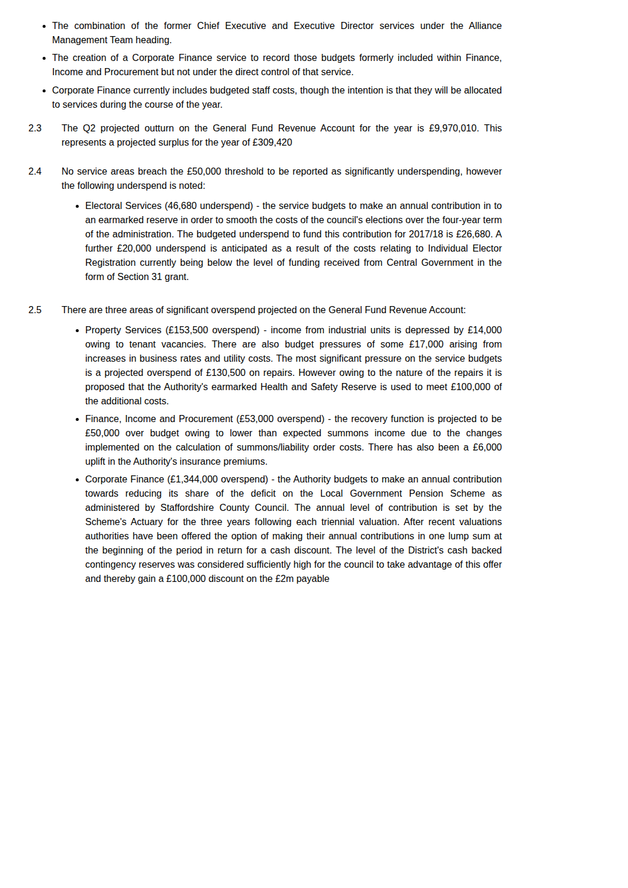The combination of the former Chief Executive and Executive Director services under the Alliance Management Team heading.
The creation of a Corporate Finance service to record those budgets formerly included within Finance, Income and Procurement but not under the direct control of that service.
Corporate Finance currently includes budgeted staff costs, though the intention is that they will be allocated to services during the course of the year.
2.3
The Q2 projected outturn on the General Fund Revenue Account for the year is £9,970,010. This represents a projected surplus for the year of £309,420
2.4
No service areas breach the £50,000 threshold to be reported as significantly underspending, however the following underspend is noted:
Electoral Services (46,680 underspend) - the service budgets to make an annual contribution in to an earmarked reserve in order to smooth the costs of the council's elections over the four-year term of the administration. The budgeted underspend to fund this contribution for 2017/18 is £26,680. A further £20,000 underspend is anticipated as a result of the costs relating to Individual Elector Registration currently being below the level of funding received from Central Government in the form of Section 31 grant.
2.5
There are three areas of significant overspend projected on the General Fund Revenue Account:
Property Services (£153,500 overspend) - income from industrial units is depressed by £14,000 owing to tenant vacancies. There are also budget pressures of some £17,000 arising from increases in business rates and utility costs. The most significant pressure on the service budgets is a projected overspend of £130,500 on repairs. However owing to the nature of the repairs it is proposed that the Authority's earmarked Health and Safety Reserve is used to meet £100,000 of the additional costs.
Finance, Income and Procurement (£53,000 overspend) - the recovery function is projected to be £50,000 over budget owing to lower than expected summons income due to the changes implemented on the calculation of summons/liability order costs. There has also been a £6,000 uplift in the Authority's insurance premiums.
Corporate Finance (£1,344,000 overspend) - the Authority budgets to make an annual contribution towards reducing its share of the deficit on the Local Government Pension Scheme as administered by Staffordshire County Council. The annual level of contribution is set by the Scheme's Actuary for the three years following each triennial valuation. After recent valuations authorities have been offered the option of making their annual contributions in one lump sum at the beginning of the period in return for a cash discount. The level of the District's cash backed contingency reserves was considered sufficiently high for the council to take advantage of this offer and thereby gain a £100,000 discount on the £2m payable